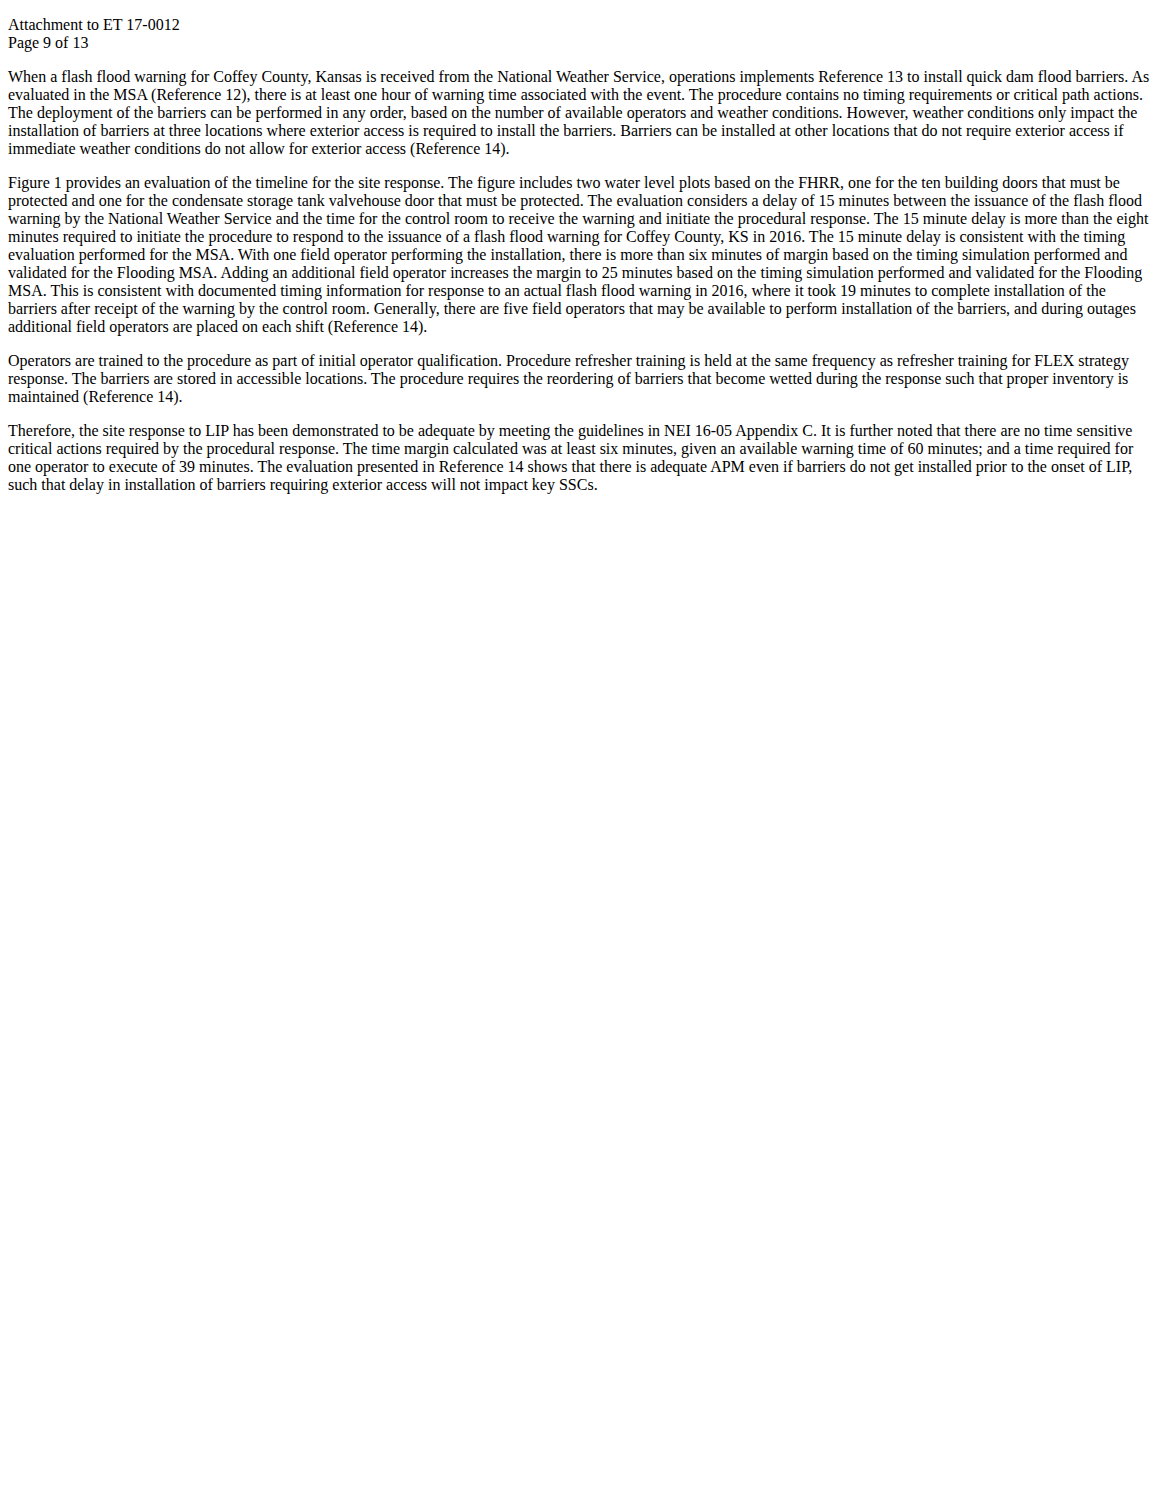Attachment to ET 17-0012
Page 9 of 13
When a flash flood warning for Coffey County, Kansas is received from the National Weather Service, operations implements Reference 13 to install quick dam flood barriers. As evaluated in the MSA (Reference 12), there is at least one hour of warning time associated with the event. The procedure contains no timing requirements or critical path actions. The deployment of the barriers can be performed in any order, based on the number of available operators and weather conditions. However, weather conditions only impact the installation of barriers at three locations where exterior access is required to install the barriers. Barriers can be installed at other locations that do not require exterior access if immediate weather conditions do not allow for exterior access (Reference 14).
Figure 1 provides an evaluation of the timeline for the site response. The figure includes two water level plots based on the FHRR, one for the ten building doors that must be protected and one for the condensate storage tank valvehouse door that must be protected. The evaluation considers a delay of 15 minutes between the issuance of the flash flood warning by the National Weather Service and the time for the control room to receive the warning and initiate the procedural response. The 15 minute delay is more than the eight minutes required to initiate the procedure to respond to the issuance of a flash flood warning for Coffey County, KS in 2016. The 15 minute delay is consistent with the timing evaluation performed for the MSA. With one field operator performing the installation, there is more than six minutes of margin based on the timing simulation performed and validated for the Flooding MSA. Adding an additional field operator increases the margin to 25 minutes based on the timing simulation performed and validated for the Flooding MSA. This is consistent with documented timing information for response to an actual flash flood warning in 2016, where it took 19 minutes to complete installation of the barriers after receipt of the warning by the control room. Generally, there are five field operators that may be available to perform installation of the barriers, and during outages additional field operators are placed on each shift (Reference 14).
Operators are trained to the procedure as part of initial operator qualification. Procedure refresher training is held at the same frequency as refresher training for FLEX strategy response. The barriers are stored in accessible locations. The procedure requires the reordering of barriers that become wetted during the response such that proper inventory is maintained (Reference 14).
Therefore, the site response to LIP has been demonstrated to be adequate by meeting the guidelines in NEI 16-05 Appendix C. It is further noted that there are no time sensitive critical actions required by the procedural response. The time margin calculated was at least six minutes, given an available warning time of 60 minutes; and a time required for one operator to execute of 39 minutes. The evaluation presented in Reference 14 shows that there is adequate APM even if barriers do not get installed prior to the onset of LIP, such that delay in installation of barriers requiring exterior access will not impact key SSCs.